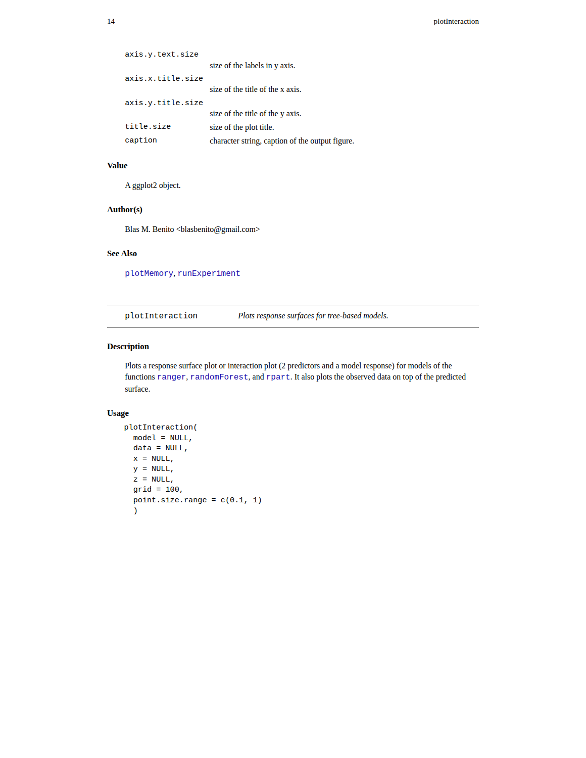14 plotInteraction
axis.y.text.size
size of the labels in y axis.
axis.x.title.size
size of the title of the x axis.
axis.y.title.size
size of the title of the y axis.
title.size
size of the plot title.
caption
character string, caption of the output figure.
Value
A ggplot2 object.
Author(s)
Blas M. Benito <blasbenito@gmail.com>
See Also
plotMemory, runExperiment
plotInteraction Plots response surfaces for tree-based models.
Description
Plots a response surface plot or interaction plot (2 predictors and a model response) for models of the functions ranger, randomForest, and rpart. It also plots the observed data on top of the predicted surface.
Usage
plotInteraction(
  model = NULL,
  data = NULL,
  x = NULL,
  y = NULL,
  z = NULL,
  grid = 100,
  point.size.range = c(0.1, 1)
  )